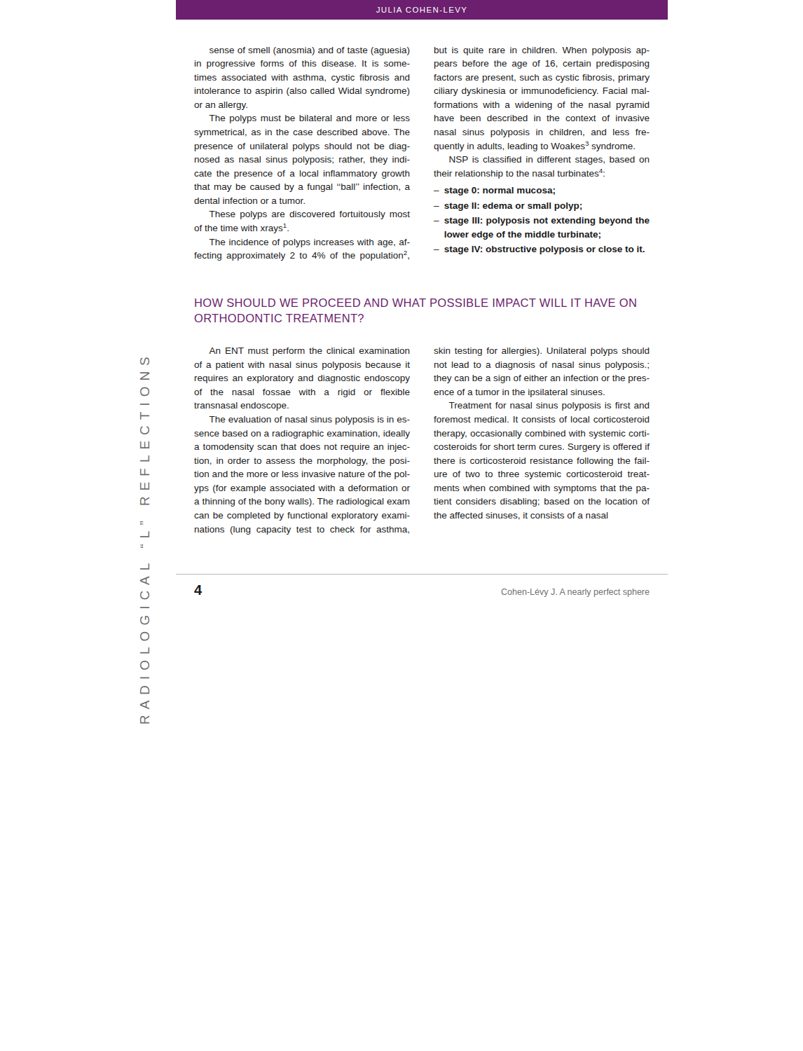RADIOLOGICAL “L” REFLECTIONS
JULIA COHEN-LEVY
sense of smell (anosmia) and of taste (aguesia) in progressive forms of this disease. It is sometimes associated with asthma, cystic fibrosis and intolerance to aspirin (also called Widal syndrome) or an allergy.
The polyps must be bilateral and more or less symmetrical, as in the case described above. The presence of unilateral polyps should not be diagnosed as nasal sinus polyposis; rather, they indicate the presence of a local inflammatory growth that may be caused by a fungal ‘‘ball’’ infection, a dental infection or a tumor.
These polyps are discovered fortuitously most of the time with xrays1.
The incidence of polyps increases with age, affecting approximately 2 to 4% of the population2, but is quite rare in children. When polyposis appears before the age of 16, certain predisposing factors are present, such as cystic fibrosis, primary ciliary dyskinesia or immunodeficiency. Facial malformations with a widening of the nasal pyramid have been described in the context of invasive nasal sinus polyposis in children, and less frequently in adults, leading to Woakes3 syndrome.
NSP is classified in different stages, based on their relationship to the nasal turbinates4:
stage 0: normal mucosa;
stage II: edema or small polyp;
stage III: polyposis not extending beyond the lower edge of the middle turbinate;
stage IV: obstructive polyposis or close to it.
How should we proceed and what possible impact will it have on orthodontic treatment?
An ENT must perform the clinical examination of a patient with nasal sinus polyposis because it requires an exploratory and diagnostic endoscopy of the nasal fossae with a rigid or flexible transnasal endoscope.
The evaluation of nasal sinus polyposis is in essence based on a radiographic examination, ideally a tomodensity scan that does not require an injection, in order to assess the morphology, the position and the more or less invasive nature of the polyps (for example associated with a deformation or a thinning of the bony walls). The radiological exam can be completed by functional exploratory examinations (lung capacity test to check for asthma, skin testing for allergies). Unilateral polyps should not lead to a diagnosis of nasal sinus polyposis.; they can be a sign of either an infection or the presence of a tumor in the ipsilateral sinuses.
Treatment for nasal sinus polyposis is first and foremost medical. It consists of local corticosteroid therapy, occasionally combined with systemic corticosteroids for short term cures. Surgery is offered if there is corticosteroid resistance following the failure of two to three systemic corticosteroid treatments when combined with symptoms that the patient considers disabling; based on the location of the affected sinuses, it consists of a nasal
4
Cohen-Lévy J. A nearly perfect sphere